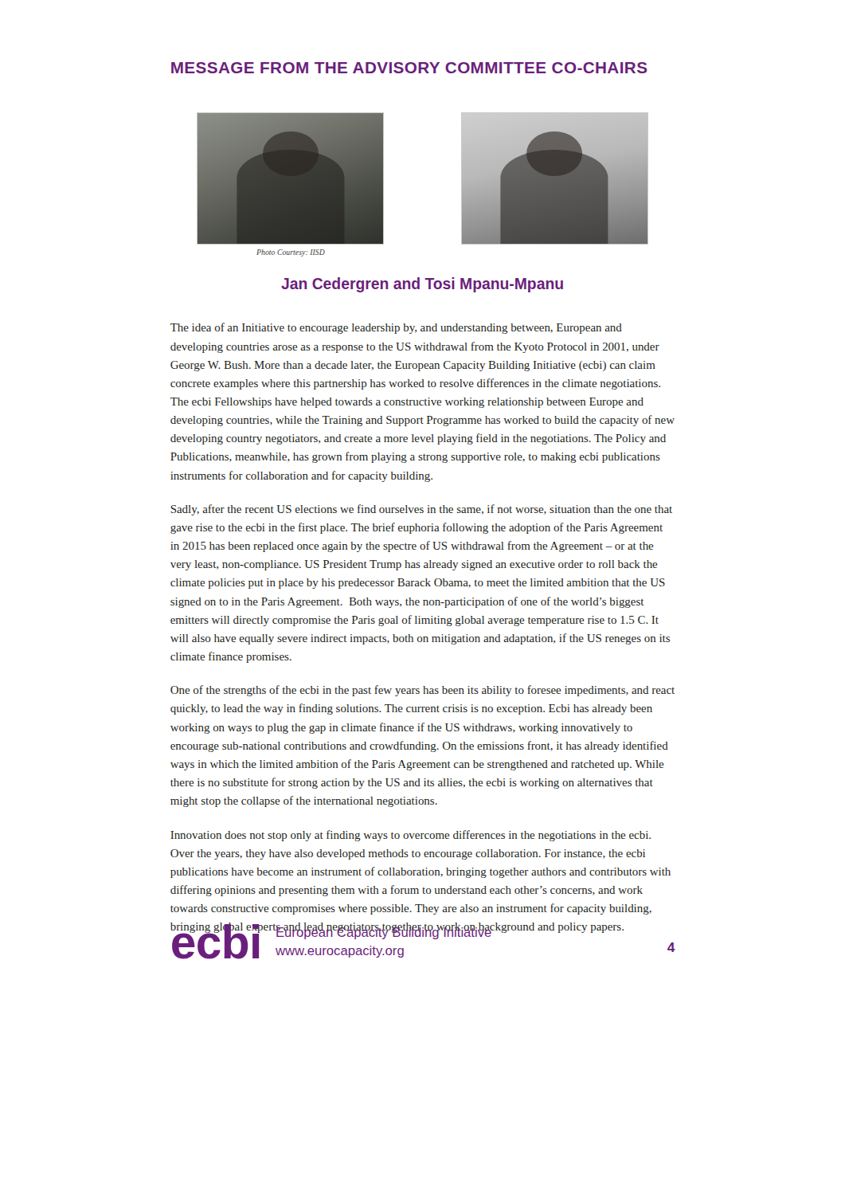Message from the Advisory Committee Co-Chairs
Photo Courtesy: IISD
Jan Cedergren and Tosi Mpanu-Mpanu
The idea of an Initiative to encourage leadership by, and understanding between, European and developing countries arose as a response to the US withdrawal from the Kyoto Protocol in 2001, under George W. Bush. More than a decade later, the European Capacity Building Initiative (ecbi) can claim concrete examples where this partnership has worked to resolve differences in the climate negotiations. The ecbi Fellowships have helped towards a constructive working relationship between Europe and developing countries, while the Training and Support Programme has worked to build the capacity of new developing country negotiators, and create a more level playing field in the negotiations. The Policy and Publications, meanwhile, has grown from playing a strong supportive role, to making ecbi publications instruments for collaboration and for capacity building.
Sadly, after the recent US elections we find ourselves in the same, if not worse, situation than the one that gave rise to the ecbi in the first place. The brief euphoria following the adoption of the Paris Agreement in 2015 has been replaced once again by the spectre of US withdrawal from the Agreement – or at the very least, non-compliance. US President Trump has already signed an executive order to roll back the climate policies put in place by his predecessor Barack Obama, to meet the limited ambition that the US signed on to in the Paris Agreement. Both ways, the non-participation of one of the world’s biggest emitters will directly compromise the Paris goal of limiting global average temperature rise to 1.5 C. It will also have equally severe indirect impacts, both on mitigation and adaptation, if the US reneges on its climate finance promises.
One of the strengths of the ecbi in the past few years has been its ability to foresee impediments, and react quickly, to lead the way in finding solutions. The current crisis is no exception. Ecbi has already been working on ways to plug the gap in climate finance if the US withdraws, working innovatively to encourage sub-national contributions and crowdfunding. On the emissions front, it has already identified ways in which the limited ambition of the Paris Agreement can be strengthened and ratcheted up. While there is no substitute for strong action by the US and its allies, the ecbi is working on alternatives that might stop the collapse of the international negotiations.
Innovation does not stop only at finding ways to overcome differences in the negotiations in the ecbi. Over the years, they have also developed methods to encourage collaboration. For instance, the ecbi publications have become an instrument of collaboration, bringing together authors and contributors with differing opinions and presenting them with a forum to understand each other’s concerns, and work towards constructive compromises where possible. They are also an instrument for capacity building, bringing global experts and lead negotiators together to work on background and policy papers.
ecbi
European Capacity Building Initiative www.eurocapacity.org
4